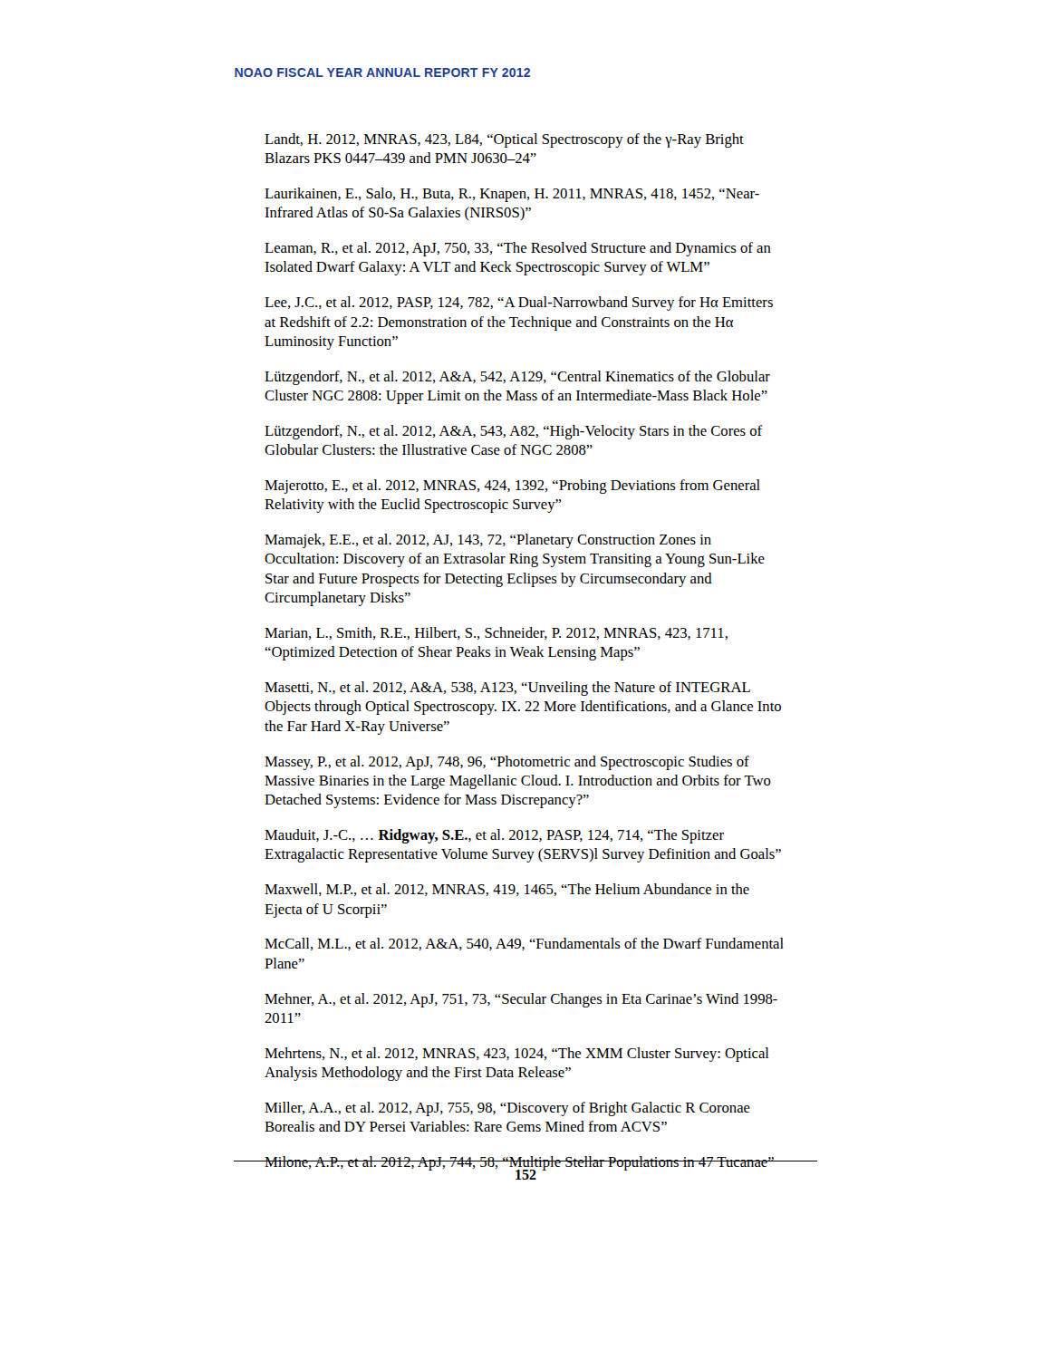NOAO FISCAL YEAR ANNUAL REPORT FY 2012
Landt, H. 2012, MNRAS, 423, L84, “Optical Spectroscopy of the γ-Ray Bright Blazars PKS 0447–439 and PMN J0630–24”
Laurikainen, E., Salo, H., Buta, R., Knapen, H. 2011, MNRAS, 418, 1452, “Near-Infrared Atlas of S0-Sa Galaxies (NIRS0S)”
Leaman, R., et al. 2012, ApJ, 750, 33, “The Resolved Structure and Dynamics of an Isolated Dwarf Galaxy: A VLT and Keck Spectroscopic Survey of WLM”
Lee, J.C., et al. 2012, PASP, 124, 782, “A Dual-Narrowband Survey for Hα Emitters at Redshift of 2.2: Demonstration of the Technique and Constraints on the Hα Luminosity Function”
Lützgendorf, N., et al. 2012, A&A, 542, A129, “Central Kinematics of the Globular Cluster NGC 2808: Upper Limit on the Mass of an Intermediate-Mass Black Hole”
Lützgendorf, N., et al. 2012, A&A, 543, A82, “High-Velocity Stars in the Cores of Globular Clusters: the Illustrative Case of NGC 2808”
Majerotto, E., et al. 2012, MNRAS, 424, 1392, “Probing Deviations from General Relativity with the Euclid Spectroscopic Survey”
Mamajek, E.E., et al. 2012, AJ, 143, 72, “Planetary Construction Zones in Occultation: Discovery of an Extrasolar Ring System Transiting a Young Sun-Like Star and Future Prospects for Detecting Eclipses by Circumsecondary and Circumplanetary Disks”
Marian, L., Smith, R.E., Hilbert, S., Schneider, P. 2012, MNRAS, 423, 1711, “Optimized Detection of Shear Peaks in Weak Lensing Maps”
Masetti, N., et al. 2012, A&A, 538, A123, “Unveiling the Nature of INTEGRAL Objects through Optical Spectroscopy. IX. 22 More Identifications, and a Glance Into the Far Hard X-Ray Universe”
Massey, P., et al. 2012, ApJ, 748, 96, “Photometric and Spectroscopic Studies of Massive Binaries in the Large Magellanic Cloud. I. Introduction and Orbits for Two Detached Systems: Evidence for Mass Discrepancy?”
Mauduit, J.-C., … Ridgway, S.E., et al. 2012, PASP, 124, 714, “The Spitzer Extragalactic Representative Volume Survey (SERVS)l Survey Definition and Goals”
Maxwell, M.P., et al. 2012, MNRAS, 419, 1465, “The Helium Abundance in the Ejecta of U Scorpii”
McCall, M.L., et al. 2012, A&A, 540, A49, “Fundamentals of the Dwarf Fundamental Plane”
Mehner, A., et al. 2012, ApJ, 751, 73, “Secular Changes in Eta Carinae’s Wind 1998-2011”
Mehrtens, N., et al. 2012, MNRAS, 423, 1024, “The XMM Cluster Survey: Optical Analysis Methodology and the First Data Release”
Miller, A.A., et al. 2012, ApJ, 755, 98, “Discovery of Bright Galactic R Coronae Borealis and DY Persei Variables: Rare Gems Mined from ACVS”
Milone, A.P., et al. 2012, ApJ, 744, 58, “Multiple Stellar Populations in 47 Tucanae”
152